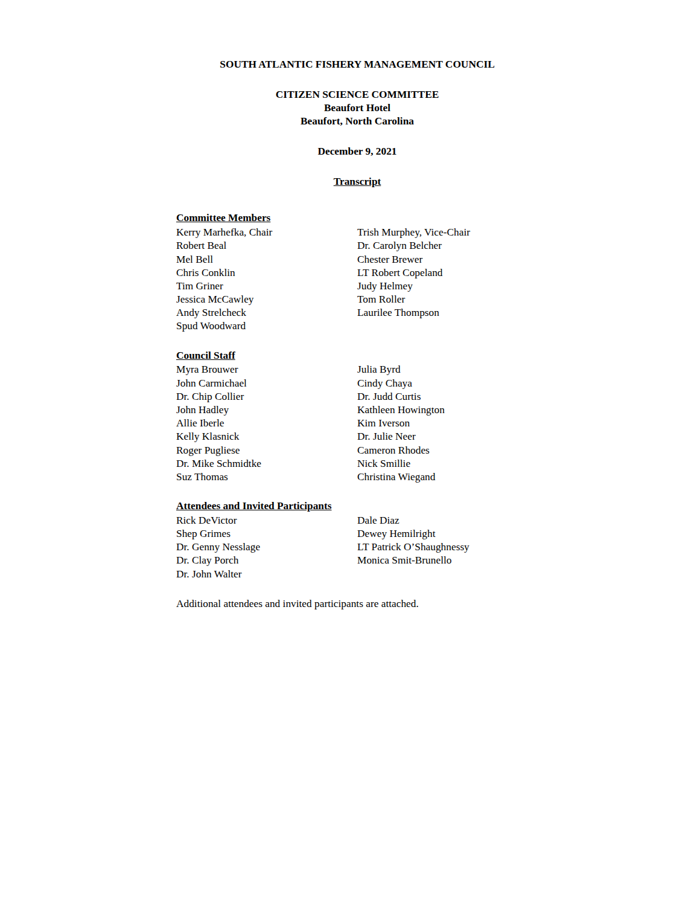SOUTH ATLANTIC FISHERY MANAGEMENT COUNCIL
CITIZEN SCIENCE COMMITTEE
Beaufort Hotel
Beaufort, North Carolina
December 9, 2021
Transcript
Committee Members
| Kerry Marhefka, Chair | Trish Murphey, Vice-Chair |
| Robert Beal | Dr. Carolyn Belcher |
| Mel Bell | Chester Brewer |
| Chris Conklin | LT Robert Copeland |
| Tim Griner | Judy Helmey |
| Jessica McCawley | Tom Roller |
| Andy Strelcheck | Laurilee Thompson |
| Spud Woodward | |
Council Staff
| Myra Brouwer | Julia Byrd |
| John Carmichael | Cindy Chaya |
| Dr. Chip Collier | Dr. Judd Curtis |
| John Hadley | Kathleen Howington |
| Allie Iberle | Kim Iverson |
| Kelly Klasnick | Dr. Julie Neer |
| Roger Pugliese | Cameron Rhodes |
| Dr. Mike Schmidtke | Nick Smillie |
| Suz Thomas | Christina Wiegand |
Attendees and Invited Participants
| Rick DeVictor | Dale Diaz |
| Shep Grimes | Dewey Hemilright |
| Dr. Genny Nesslage | LT Patrick O’Shaughnessy |
| Dr. Clay Porch | Monica Smit-Brunello |
| Dr. John Walter | |
Additional attendees and invited participants are attached.